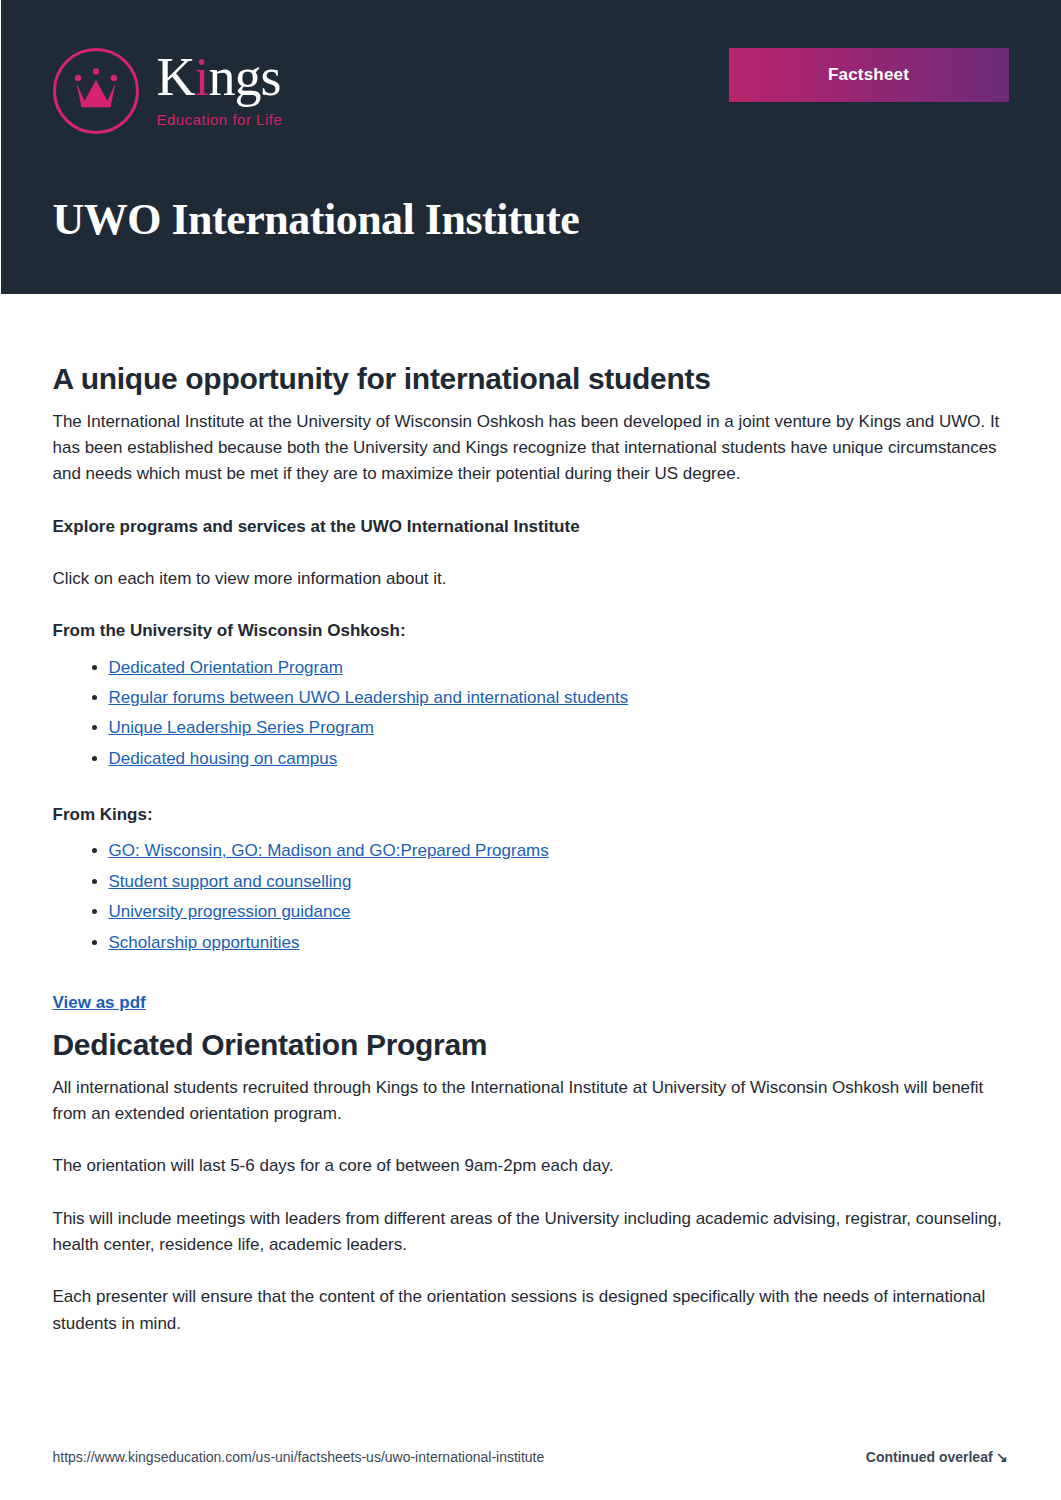Kings
Education for Life
Factsheet
UWO International Institute
A unique opportunity for international students
The International Institute at the University of Wisconsin Oshkosh has been developed in a joint venture by Kings and UWO. It has been established because both the University and Kings recognize that international students have unique circumstances and needs which must be met if they are to maximize their potential during their US degree.
Explore programs and services at the UWO International Institute
Click on each item to view more information about it.
From the University of Wisconsin Oshkosh:
Dedicated Orientation Program
Regular forums between UWO Leadership and international students
Unique Leadership Series Program
Dedicated housing on campus
From Kings:
GO: Wisconsin, GO: Madison and GO:Prepared Programs
Student support and counselling
University progression guidance
Scholarship opportunities
View as pdf
Dedicated Orientation Program
All international students recruited through Kings to the International Institute at University of Wisconsin Oshkosh will benefit from an extended orientation program.
The orientation will last 5-6 days for a core of between 9am-2pm each day.
This will include meetings with leaders from different areas of the University including academic advising, registrar, counseling, health center, residence life, academic leaders.
Each presenter will ensure that the content of the orientation sessions is designed specifically with the needs of international students in mind.
https://www.kingseducation.com/us-uni/factsheets-us/uwo-international-institute Continued overleaf ↘